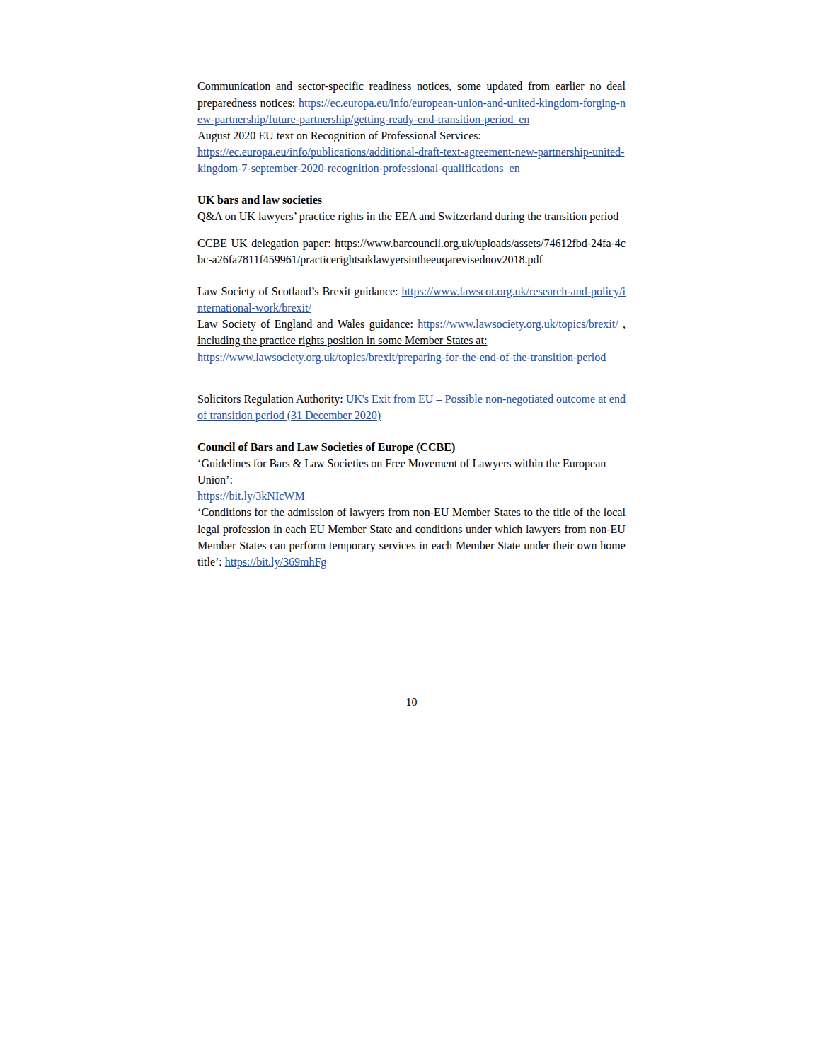Communication and sector-specific readiness notices, some updated from earlier no deal preparedness notices: https://ec.europa.eu/info/european-union-and-united-kingdom-forging-new-partnership/future-partnership/getting-ready-end-transition-period_en
August 2020 EU text on Recognition of Professional Services:
https://ec.europa.eu/info/publications/additional-draft-text-agreement-new-partnership-united-kingdom-7-september-2020-recognition-professional-qualifications_en
UK bars and law societies
Q&A on UK lawyers’ practice rights in the EEA and Switzerland during the transition period
CCBE UK delegation paper: https://www.barcouncil.org.uk/uploads/assets/74612fbd-24fa-4cbc-a26fa7811f459961/practicerightsuklawyersintheeuqarevisednov2018.pdf
Law Society of Scotland’s Brexit guidance: https://www.lawscot.org.uk/research-and-policy/international-work/brexit/
Law Society of England and Wales guidance: https://www.lawsociety.org.uk/topics/brexit/ , including the practice rights position in some Member States at:
https://www.lawsociety.org.uk/topics/brexit/preparing-for-the-end-of-the-transition-period
Solicitors Regulation Authority: UK's Exit from EU – Possible non-negotiated outcome at end of transition period (31 December 2020)
Council of Bars and Law Societies of Europe (CCBE)
‘Guidelines for Bars & Law Societies on Free Movement of Lawyers within the European Union’:
https://bit.ly/3kNIcWM
‘Conditions for the admission of lawyers from non-EU Member States to the title of the local legal profession in each EU Member State and conditions under which lawyers from non-EU Member States can perform temporary services in each Member State under their own home title’: https://bit.ly/369mhFg
10